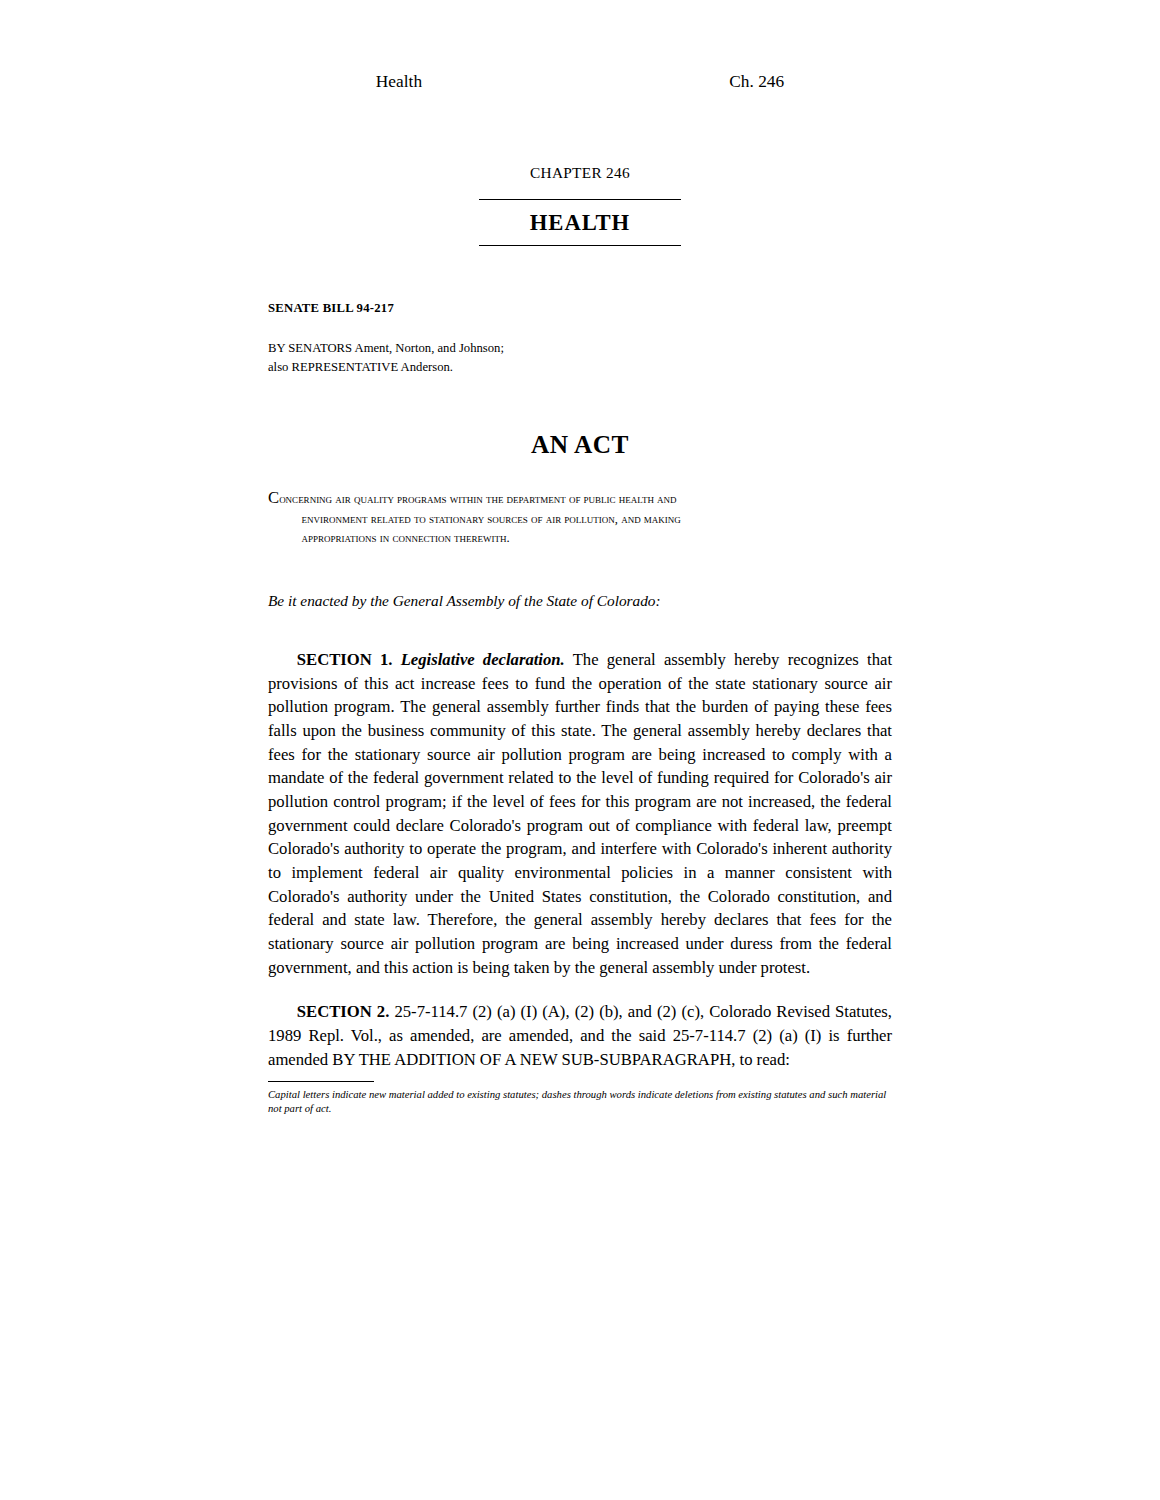Health Ch. 246
CHAPTER 246
HEALTH
SENATE BILL 94-217
BY SENATORS Ament, Norton, and Johnson;
also REPRESENTATIVE Anderson.
AN ACT
Concerning air quality programs within the department of public health and environment related to stationary sources of air pollution, and making appropriations in connection therewith.
Be it enacted by the General Assembly of the State of Colorado:
SECTION 1. Legislative declaration. The general assembly hereby recognizes that provisions of this act increase fees to fund the operation of the state stationary source air pollution program. The general assembly further finds that the burden of paying these fees falls upon the business community of this state. The general assembly hereby declares that fees for the stationary source air pollution program are being increased to comply with a mandate of the federal government related to the level of funding required for Colorado's air pollution control program; if the level of fees for this program are not increased, the federal government could declare Colorado's program out of compliance with federal law, preempt Colorado's authority to operate the program, and interfere with Colorado's inherent authority to implement federal air quality environmental policies in a manner consistent with Colorado's authority under the United States constitution, the Colorado constitution, and federal and state law. Therefore, the general assembly hereby declares that fees for the stationary source air pollution program are being increased under duress from the federal government, and this action is being taken by the general assembly under protest.
SECTION 2. 25-7-114.7 (2) (a) (I) (A), (2) (b), and (2) (c), Colorado Revised Statutes, 1989 Repl. Vol., as amended, are amended, and the said 25-7-114.7 (2) (a) (I) is further amended BY THE ADDITION OF A NEW SUB-SUBPARAGRAPH, to read:
Capital letters indicate new material added to existing statutes; dashes through words indicate deletions from existing statutes and such material not part of act.